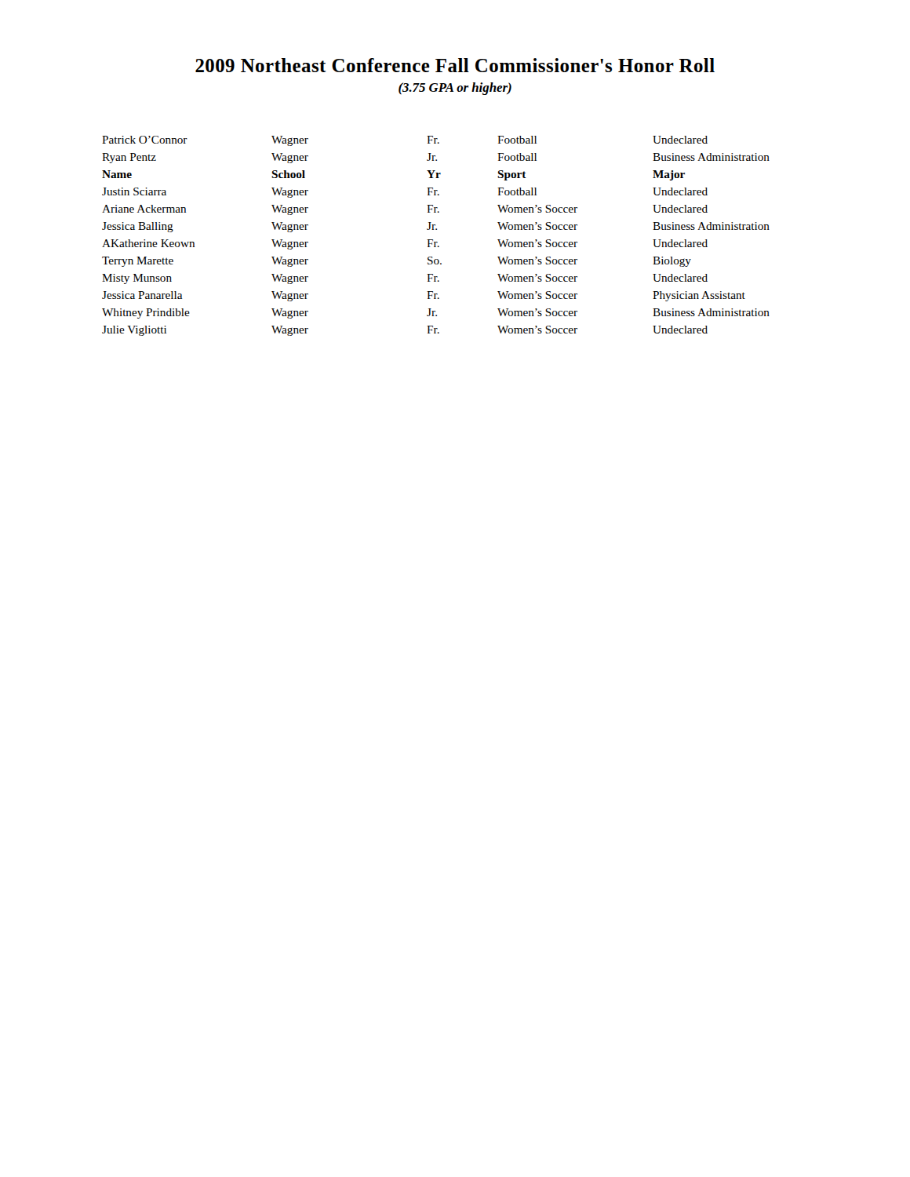2009 Northeast Conference Fall Commissioner's Honor Roll
(3.75 GPA or higher)
| Patrick O’Connor | Wagner | Fr. | Football | Undeclared |
| Ryan Pentz | Wagner | Jr. | Football | Business Administration |
| Name | School | Yr | Sport | Major |
| Justin Sciarra | Wagner | Fr. | Football | Undeclared |
| Ariane Ackerman | Wagner | Fr. | Women’s Soccer | Undeclared |
| Jessica Balling | Wagner | Jr. | Women’s Soccer | Business Administration |
| AKatherine Keown | Wagner | Fr. | Women’s Soccer | Undeclared |
| Terryn Marette | Wagner | So. | Women’s Soccer | Biology |
| Misty Munson | Wagner | Fr. | Women’s Soccer | Undeclared |
| Jessica Panarella | Wagner | Fr. | Women’s Soccer | Physician Assistant |
| Whitney Prindible | Wagner | Jr. | Women’s Soccer | Business Administration |
| Julie Vigliotti | Wagner | Fr. | Women’s Soccer | Undeclared |